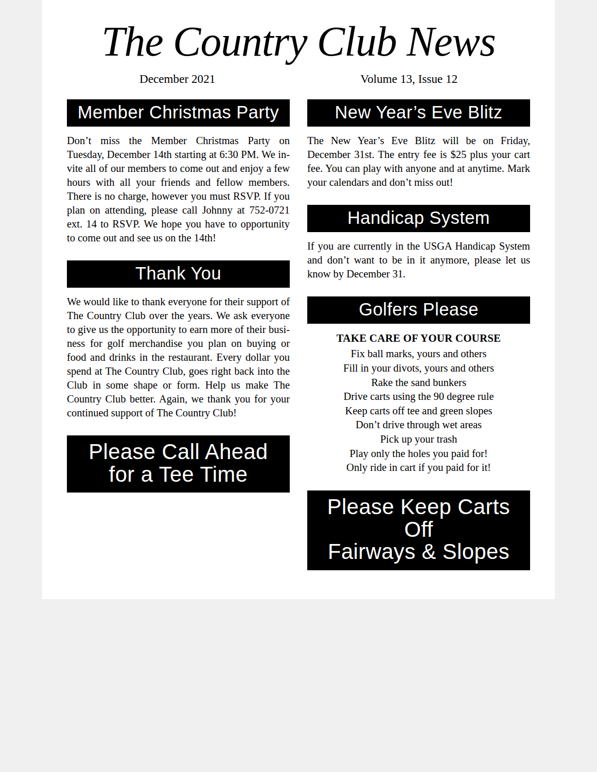The Country Club News
December 2021 Volume 13, Issue 12
Member Christmas Party
Don’t miss the Member Christmas Party on Tuesday, December 14th starting at 6:30 PM. We invite all of our members to come out and enjoy a few hours with all your friends and fellow members. There is no charge, however you must RSVP. If you plan on attending, please call Johnny at 752-0721 ext. 14 to RSVP. We hope you have to opportunity to come out and see us on the 14th!
Thank You
We would like to thank everyone for their support of The Country Club over the years. We ask everyone to give us the opportunity to earn more of their business for golf merchandise you plan on buying or food and drinks in the restaurant. Every dollar you spend at The Country Club, goes right back into the Club in some shape or form. Help us make The Country Club better. Again, we thank you for your continued support of The Country Club!
Please Call Ahead
for a Tee Time
New Year’s Eve Blitz
The New Year’s Eve Blitz will be on Friday, December 31st. The entry fee is $25 plus your cart fee. You can play with anyone and at anytime. Mark your calendars and don’t miss out!
Handicap System
If you are currently in the USGA Handicap System and don’t want to be in it anymore, please let us know by December 31.
Golfers Please
TAKE CARE OF YOUR COURSE
Fix ball marks, yours and others
Fill in your divots, yours and others
Rake the sand bunkers
Drive carts using the 90 degree rule
Keep carts off tee and green slopes
Don’t drive through wet areas
Pick up your trash
Play only the holes you paid for!
Only ride in cart if you paid for it!
Please Keep Carts Off
Fairways & Slopes